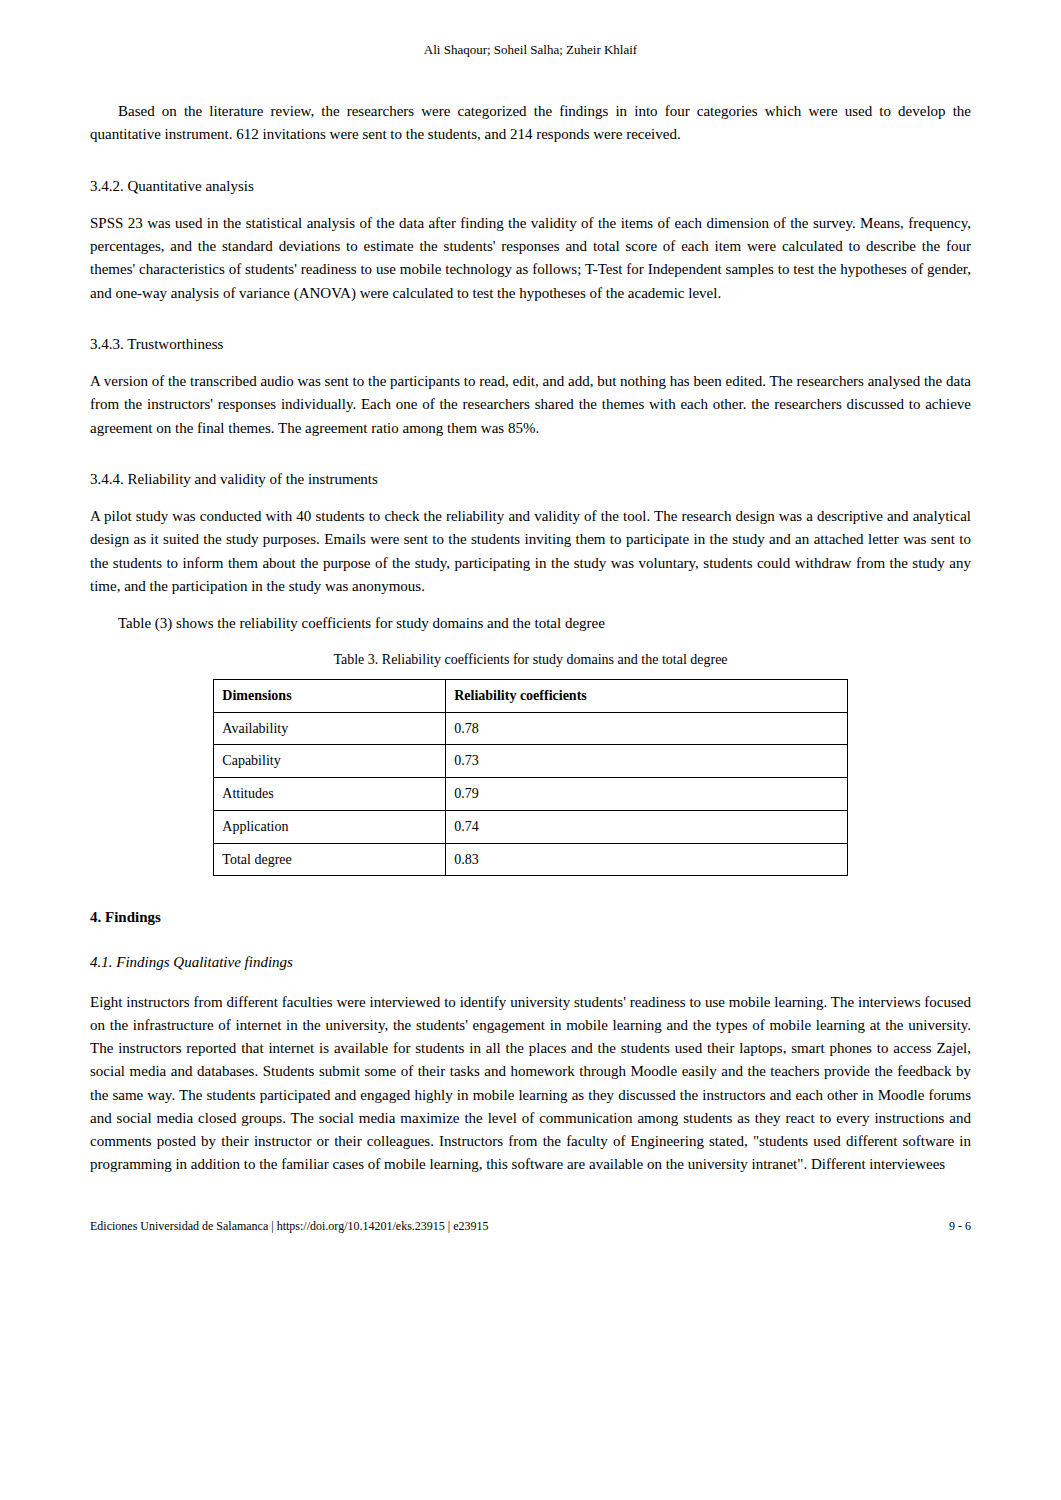Ali Shaqour; Soheil Salha; Zuheir Khlaif
Based on the literature review, the researchers were categorized the findings in into four categories which were used to develop the quantitative instrument. 612 invitations were sent to the students, and 214 responds were received.
3.4.2. Quantitative analysis
SPSS 23 was used in the statistical analysis of the data after finding the validity of the items of each dimension of the survey. Means, frequency, percentages, and the standard deviations to estimate the students' responses and total score of each item were calculated to describe the four themes' characteristics of students' readiness to use mobile technology as follows; T-Test for Independent samples to test the hypotheses of gender, and one-way analysis of variance (ANOVA) were calculated to test the hypotheses of the academic level.
3.4.3. Trustworthiness
A version of the transcribed audio was sent to the participants to read, edit, and add, but nothing has been edited. The researchers analysed the data from the instructors' responses individually. Each one of the researchers shared the themes with each other. the researchers discussed to achieve agreement on the final themes. The agreement ratio among them was 85%.
3.4.4. Reliability and validity of the instruments
A pilot study was conducted with 40 students to check the reliability and validity of the tool. The research design was a descriptive and analytical design as it suited the study purposes. Emails were sent to the students inviting them to participate in the study and an attached letter was sent to the students to inform them about the purpose of the study, participating in the study was voluntary, students could withdraw from the study any time, and the participation in the study was anonymous.
Table (3) shows the reliability coefficients for study domains and the total degree
Table 3. Reliability coefficients for study domains and the total degree
| Dimensions | Reliability coefficients |
| --- | --- |
| Availability | 0.78 |
| Capability | 0.73 |
| Attitudes | 0.79 |
| Application | 0.74 |
| Total degree | 0.83 |
4. Findings
4.1. Findings Qualitative findings
Eight instructors from different faculties were interviewed to identify university students' readiness to use mobile learning. The interviews focused on the infrastructure of internet in the university, the students' engagement in mobile learning and the types of mobile learning at the university. The instructors reported that internet is available for students in all the places and the students used their laptops, smart phones to access Zajel, social media and databases. Students submit some of their tasks and homework through Moodle easily and the teachers provide the feedback by the same way. The students participated and engaged highly in mobile learning as they discussed the instructors and each other in Moodle forums and social media closed groups. The social media maximize the level of communication among students as they react to every instructions and comments posted by their instructor or their colleagues. Instructors from the faculty of Engineering stated, "students used different software in programming in addition to the familiar cases of mobile learning, this software are available on the university intranet". Different interviewees
Ediciones Universidad de Salamanca | https://doi.org/10.14201/eks.23915 | e23915 9 - 6